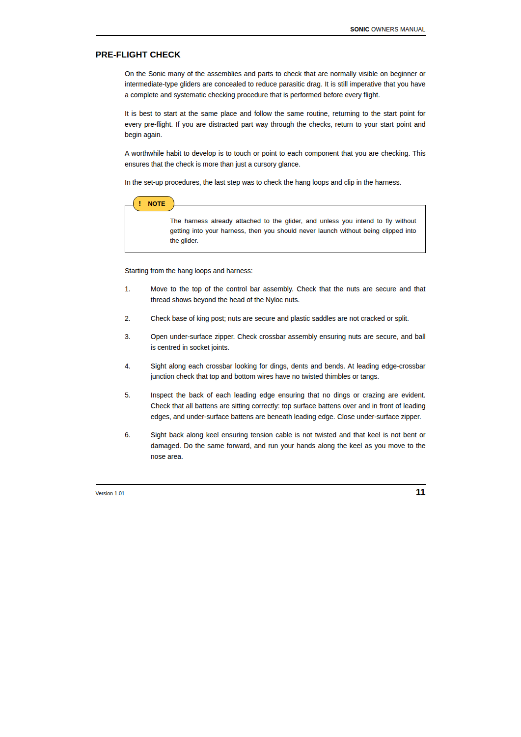SONIC OWNERS MANUAL
PRE-FLIGHT CHECK
On the Sonic many of the assemblies and parts to check that are normally visible on beginner or intermediate-type gliders are concealed to reduce parasitic drag. It is still imperative that you have a complete and systematic checking procedure that is performed before every flight.
It is best to start at the same place and follow the same routine, returning to the start point for every pre-flight. If you are distracted part way through the checks, return to your start point and begin again.
A worthwhile habit to develop is to touch or point to each component that you are checking. This ensures that the check is more than just a cursory glance.
In the set-up procedures, the last step was to check the hang loops and clip in the harness.
!NOTE
The harness already attached to the glider, and unless you intend to fly without getting into your harness, then you should never launch without being clipped into the glider.
Starting from the hang loops and harness:
Move to the top of the control bar assembly. Check that the nuts are secure and that thread shows beyond the head of the Nyloc nuts.
Check base of king post; nuts are secure and plastic saddles are not cracked or split.
Open under-surface zipper. Check crossbar assembly ensuring nuts are secure, and ball is centred in socket joints.
Sight along each crossbar looking for dings, dents and bends. At leading edge-crossbar junction check that top and bottom wires have no twisted thimbles or tangs.
Inspect the back of each leading edge ensuring that no dings or crazing are evident. Check that all battens are sitting correctly: top surface battens over and in front of leading edges, and under-surface battens are beneath leading edge. Close under-surface zipper.
Sight back along keel ensuring tension cable is not twisted and that keel is not bent or damaged. Do the same forward, and run your hands along the keel as you move to the nose area.
Version 1.01 11